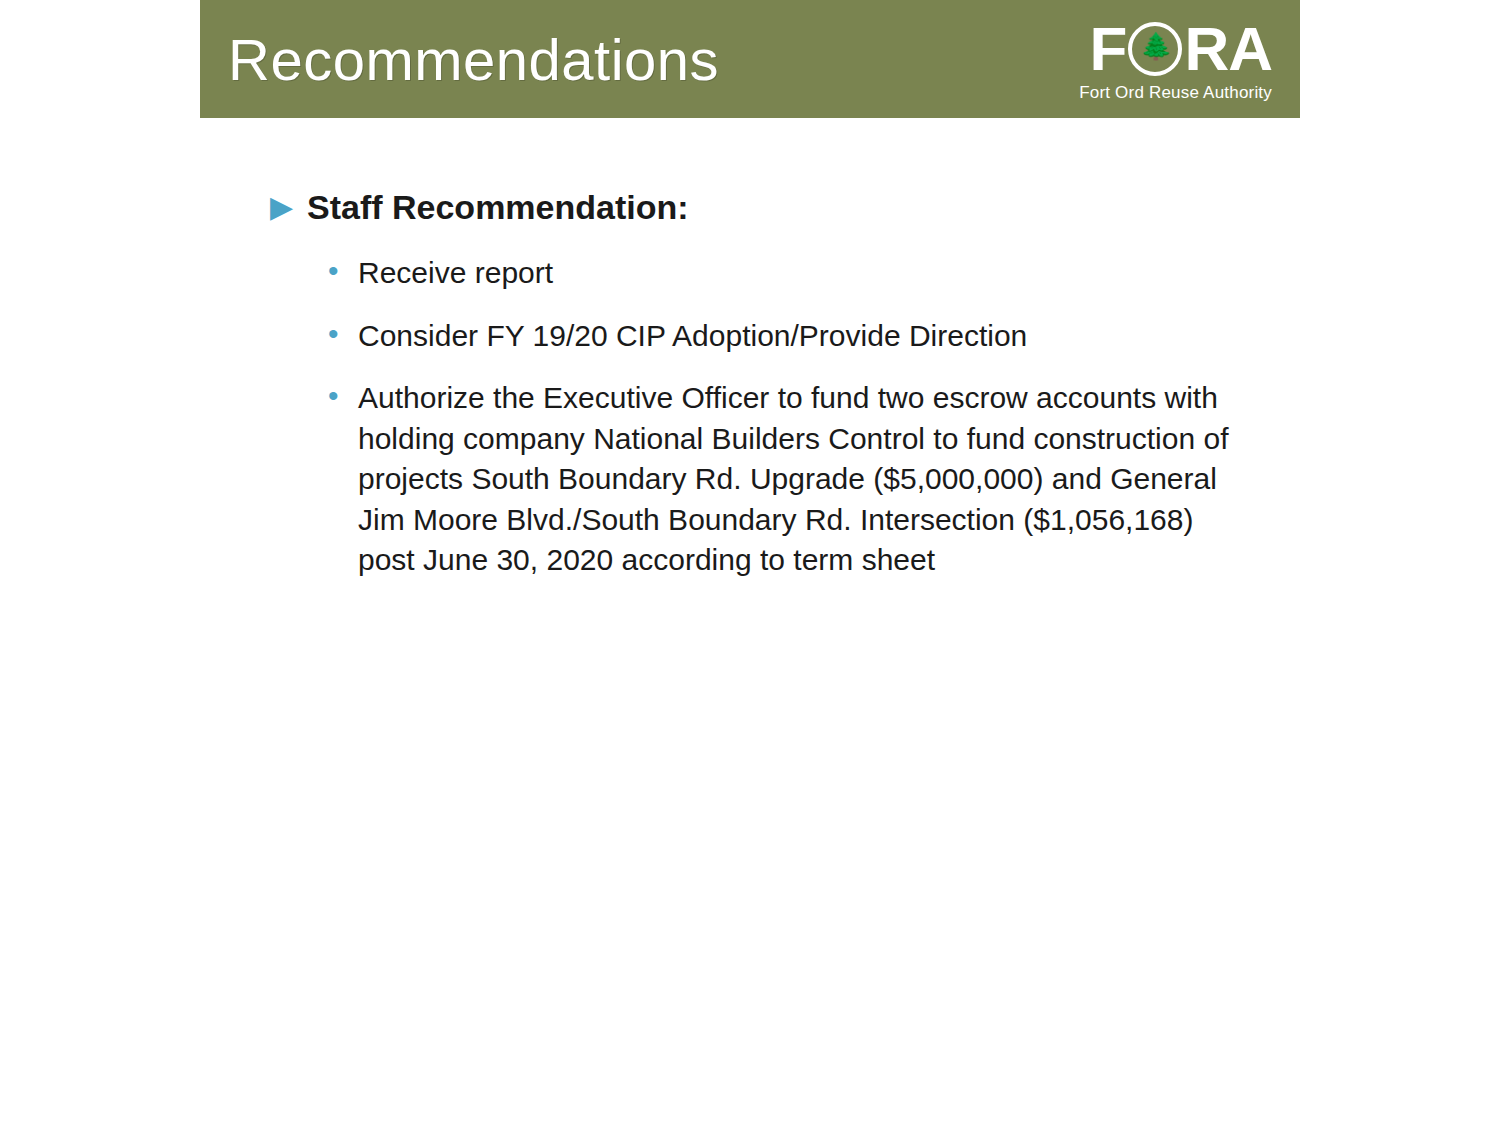Recommendations
F 🌲RA
Fort Ord Reuse Authority
▶
Staff Recommendation:
Receive report
Consider FY 19/20 CIP Adoption/Provide Direction
Authorize the Executive Officer to fund two escrow accounts with holding company National Builders Control to fund construction of projects South Boundary Rd. Upgrade ($5,000,000) and General Jim Moore Blvd./South Boundary Rd. Intersection ($1,056,168) post June 30, 2020 according to term sheet